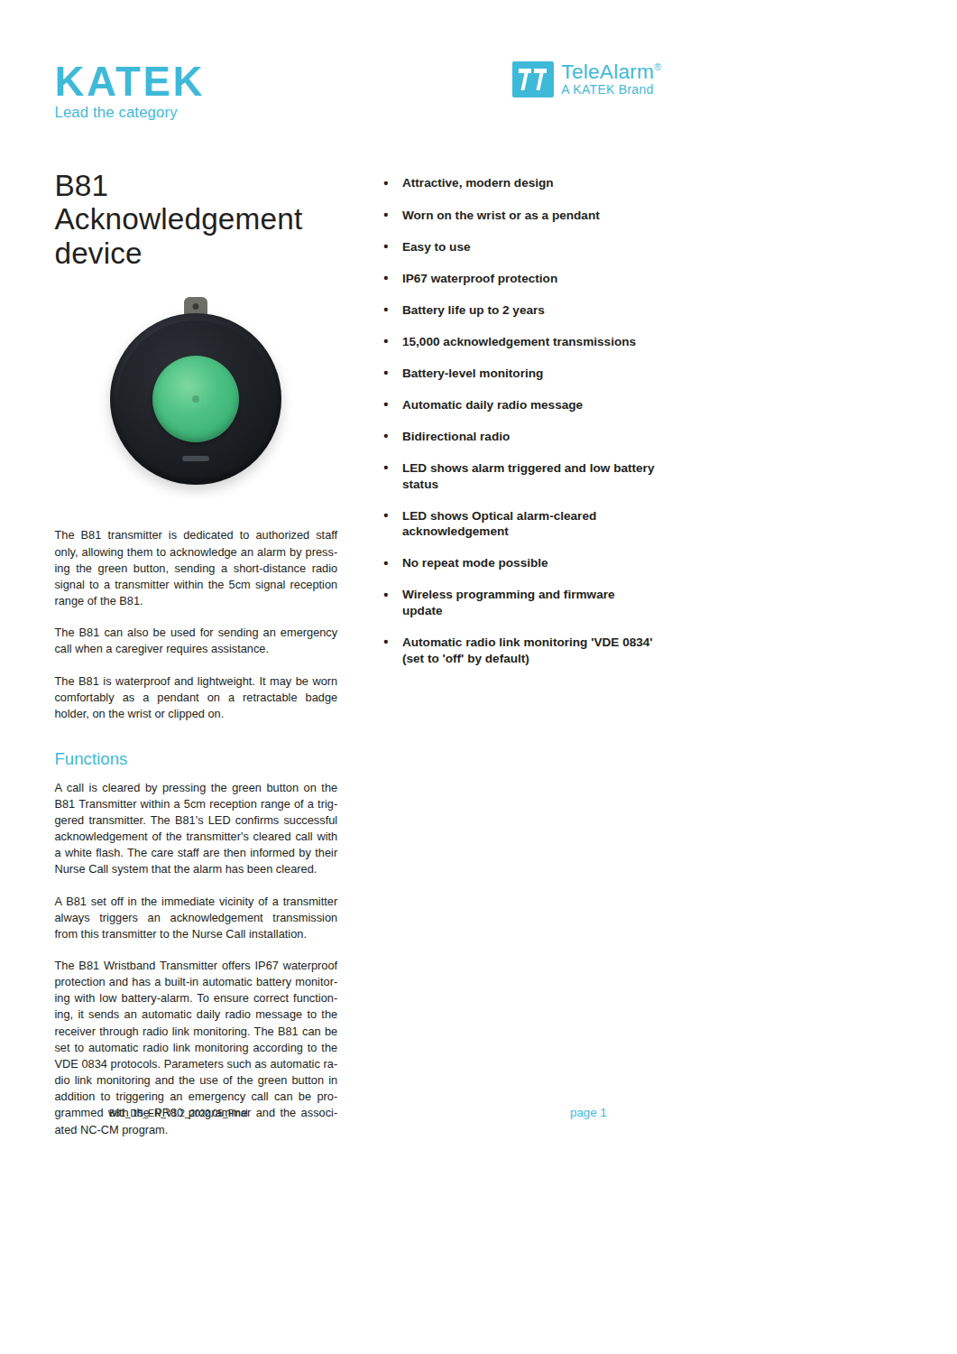KATEK
Lead the category
TeleAlarm®
A KATEK Brand
B81
Acknowledgement
device
The B81 transmitter is dedicated to authorized staff only, allowing them to acknowledge an alarm by pressing the green button, sending a short-distance radio signal to a transmitter within the 5cm signal reception range of the B81.
The B81 can also be used for sending an emergency call when a caregiver requires assistance.
The B81 is waterproof and lightweight. It may be worn comfortably as a pendant on a retractable badge holder, on the wrist or clipped on.
Functions
A call is cleared by pressing the green button on the B81 Transmitter within a 5cm reception range of a triggered transmitter. The B81's LED confirms successful acknowledgement of the transmitter's cleared call with a white flash. The care staff are then informed by their Nurse Call system that the alarm has been cleared.
A B81 set off in the immediate vicinity of a transmitter always triggers an acknowledgement transmission from this transmitter to the Nurse Call installation.
The B81 Wristband Transmitter offers IP67 waterproof protection and has a built-in automatic battery monitoring with low battery-alarm. To ensure correct functioning, it sends an automatic daily radio message to the receiver through radio link monitoring. The B81 can be set to automatic radio link monitoring according to the VDE 0834 protocols. Parameters such as automatic radio link monitoring and the use of the green button in addition to triggering an emergency call can be programmed with the PR80 programmer and the associated NC-CM program.
Attractive, modern design
Worn on the wrist or as a pendant
Easy to use
IP67 waterproof protection
Battery life up to 2 years
15,000 acknowledgement transmissions
Battery-level monitoring
Automatic daily radio message
Bidirectional radio
LED shows alarm triggered and low battery status
LED shows Optical alarm-cleared acknowledgement
No repeat mode possible
Wireless programming and firmware update
Automatic radio link monitoring 'VDE 0834' (set to 'off' by default)
B81_DS_EN_V1.2_2022.05_Final
page 1